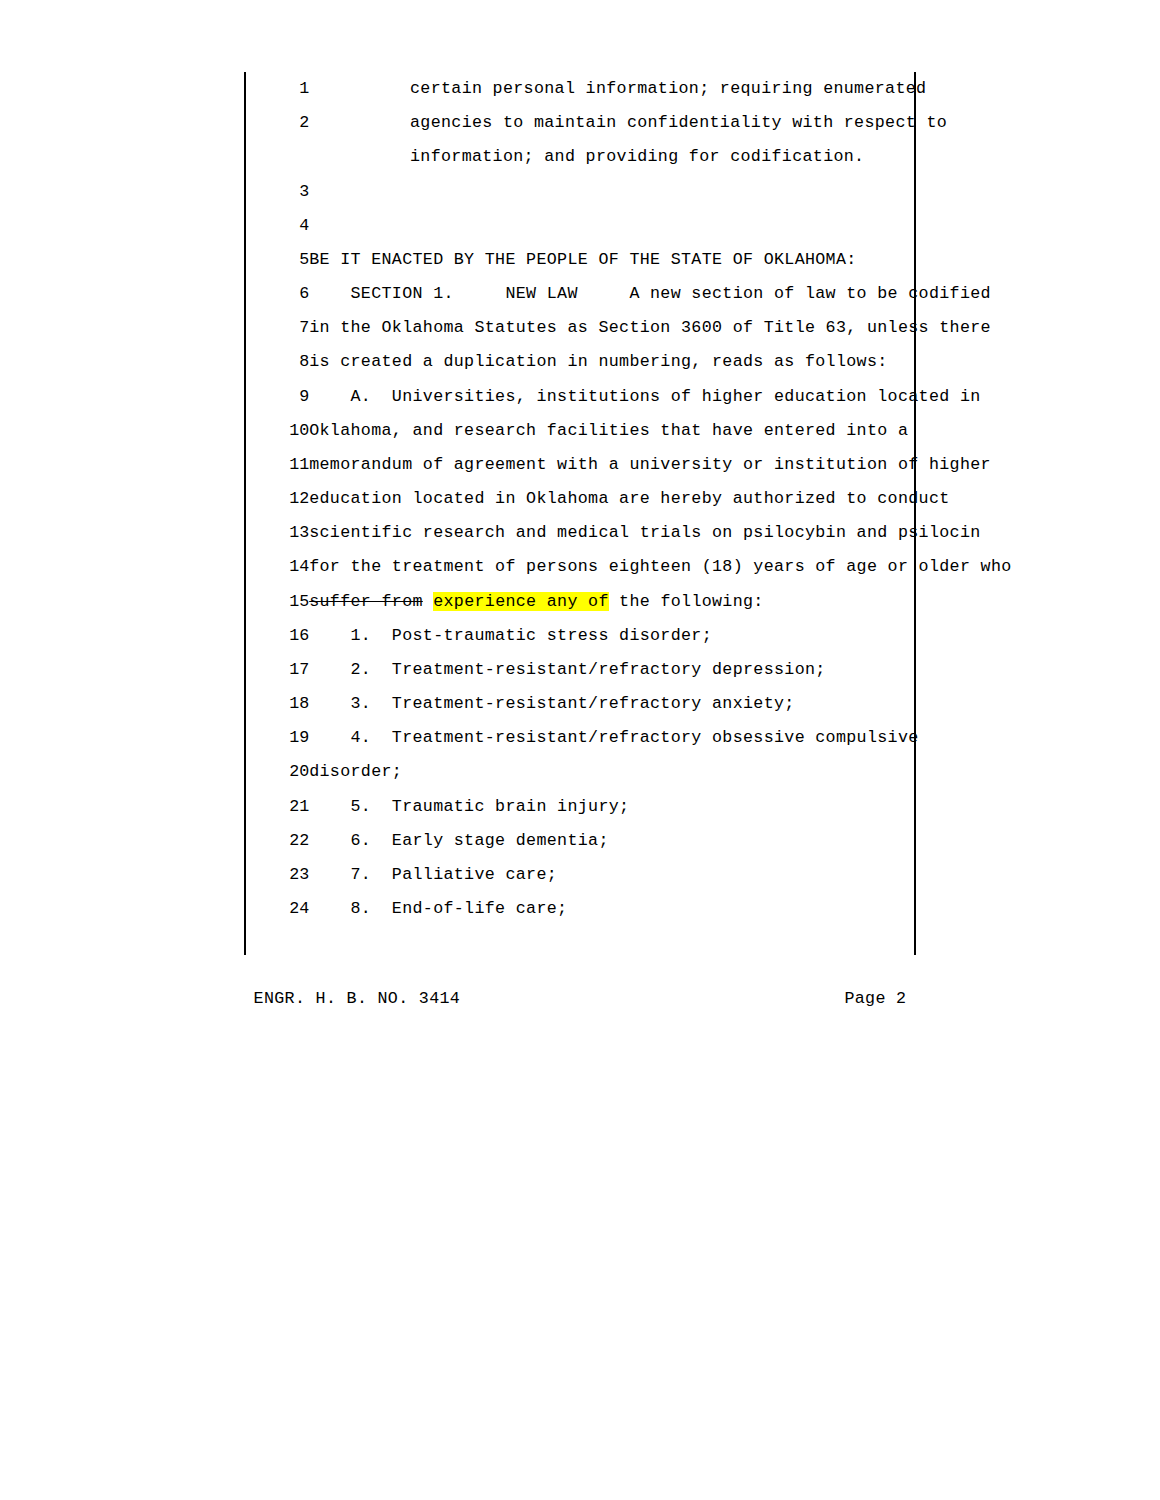| 1 | certain personal information; requiring enumerated |
| 2 | agencies to maintain confidentiality with respect to information; and providing for codification. |
| 3 | |
| 4 | |
| 5 | BE IT ENACTED BY THE PEOPLE OF THE STATE OF OKLAHOMA: |
| 6 | SECTION 1. NEW LAW A new section of law to be codified |
| 7 | in the Oklahoma Statutes as Section 3600 of Title 63, unless there |
| 8 | is created a duplication in numbering, reads as follows: |
| 9 | A. Universities, institutions of higher education located in |
| 10 | Oklahoma, and research facilities that have entered into a |
| 11 | memorandum of agreement with a university or institution of higher |
| 12 | education located in Oklahoma are hereby authorized to conduct |
| 13 | scientific research and medical trials on psilocybin and psilocin |
| 14 | for the treatment of persons eighteen (18) years of age or older who |
| 15 | suffer from experience any of the following: |
| 16 | 1. Post-traumatic stress disorder; |
| 17 | 2. Treatment-resistant/refractory depression; |
| 18 | 3. Treatment-resistant/refractory anxiety; |
| 19 | 4. Treatment-resistant/refractory obsessive compulsive |
| 20 | disorder; |
| 21 | 5. Traumatic brain injury; |
| 22 | 6. Early stage dementia; |
| 23 | 7. Palliative care; |
| 24 | 8. End-of-life care; |
ENGR. H. B. NO. 3414 Page 2